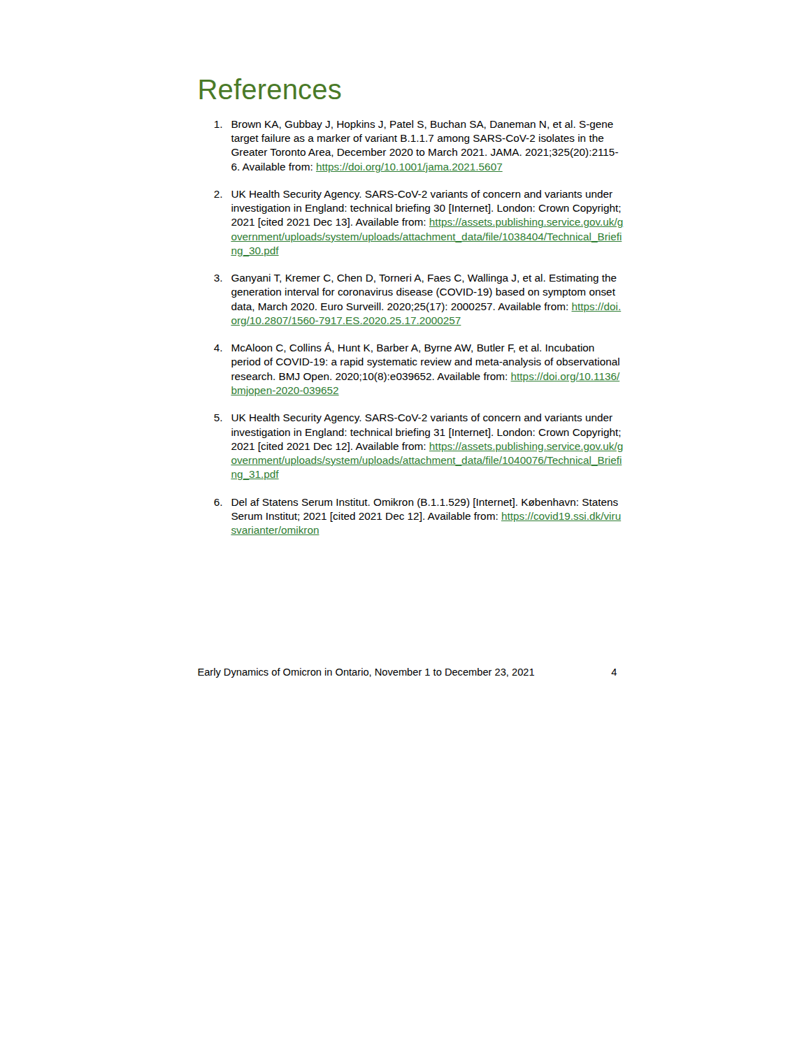References
Brown KA, Gubbay J, Hopkins J, Patel S, Buchan SA, Daneman N, et al. S-gene target failure as a marker of variant B.1.1.7 among SARS-CoV-2 isolates in the Greater Toronto Area, December 2020 to March 2021. JAMA. 2021;325(20):2115-6. Available from: https://doi.org/10.1001/jama.2021.5607
UK Health Security Agency. SARS-CoV-2 variants of concern and variants under investigation in England: technical briefing 30 [Internet]. London: Crown Copyright; 2021 [cited 2021 Dec 13]. Available from: https://assets.publishing.service.gov.uk/government/uploads/system/uploads/attachment_data/file/1038404/Technical_Briefing_30.pdf
Ganyani T, Kremer C, Chen D, Torneri A, Faes C, Wallinga J, et al. Estimating the generation interval for coronavirus disease (COVID-19) based on symptom onset data, March 2020. Euro Surveill. 2020;25(17): 2000257. Available from: https://doi.org/10.2807/1560-7917.ES.2020.25.17.2000257
McAloon C, Collins Á, Hunt K, Barber A, Byrne AW, Butler F, et al. Incubation period of COVID-19: a rapid systematic review and meta-analysis of observational research. BMJ Open. 2020;10(8):e039652. Available from: https://doi.org/10.1136/bmjopen-2020-039652
UK Health Security Agency. SARS-CoV-2 variants of concern and variants under investigation in England: technical briefing 31 [Internet]. London: Crown Copyright; 2021 [cited 2021 Dec 12]. Available from: https://assets.publishing.service.gov.uk/government/uploads/system/uploads/attachment_data/file/1040076/Technical_Briefing_31.pdf
Del af Statens Serum Institut. Omikron (B.1.1.529) [Internet]. København: Statens Serum Institut; 2021 [cited 2021 Dec 12]. Available from: https://covid19.ssi.dk/virusvarianter/omikron
Early Dynamics of Omicron in Ontario, November 1 to December 23, 2021 4